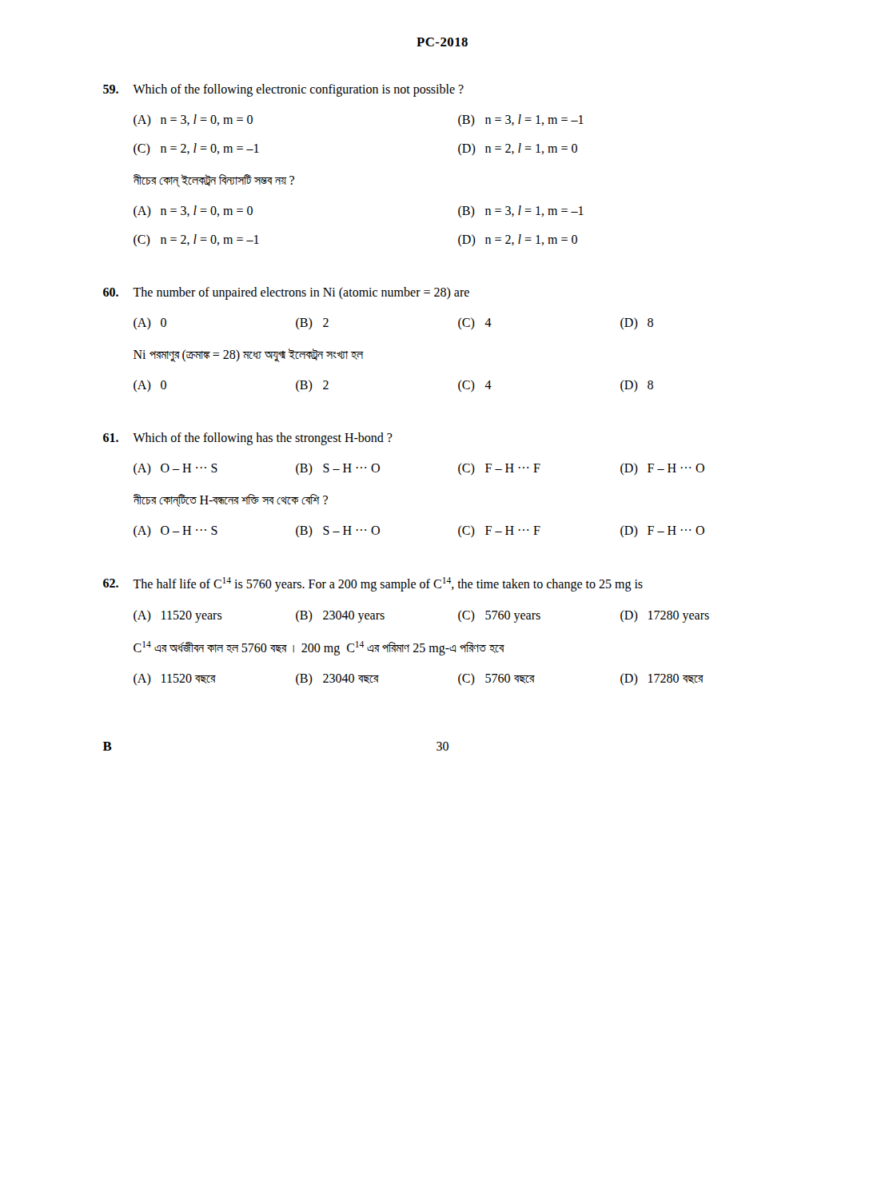PC-2018
59.
Which of the following electronic configuration is not possible ?
(A) n = 3, l = 0, m = 0
(B) n = 3, l = 1, m = –1
(C) n = 2, l = 0, m = –1
(D) n = 2, l = 1, m = 0
নীচের কোন্ ইলেকট্রন বিন্যাসটি সম্ভব নয় ?
(A) n = 3, l = 0, m = 0
(B) n = 3, l = 1, m = –1
(C) n = 2, l = 0, m = –1
(D) n = 2, l = 1, m = 0
60.
The number of unpaired electrons in Ni (atomic number = 28) are
(A) 0
(B) 2
(C) 4
(D) 8
Ni পরমাণুর (ক্রমাঙ্ক = 28) মধ্যে অযুগ্ম ইলেকট্রন সংখ্যা হল
(A) 0
(B) 2
(C) 4
(D) 8
61.
Which of the following has the strongest H-bond ?
(A) O – H ··· S
(B) S – H ··· O
(C) F – H ··· F
(D) F – H ··· O
নীচের কোন্‌টিতে H-বন্ধনের শক্তি সব থেকে বেশি ?
(A) O – H ··· S
(B) S – H ··· O
(C) F – H ··· F
(D) F – H ··· O
62.
The half life of C14 is 5760 years. For a 200 mg sample of C14, the time taken to change to 25 mg is
(A) 11520 years
(B) 23040 years
(C) 5760 years
(D) 17280 years
C14 এর অর্ধজীবন কাল হল 5760 বছর । 200 mg C14 এর পরিমাণ 25 mg-এ পরিণত হবে
(A) 11520 বছরে
(B) 23040 বছরে
(C) 5760 বছরে
(D) 17280 বছরে
B 30